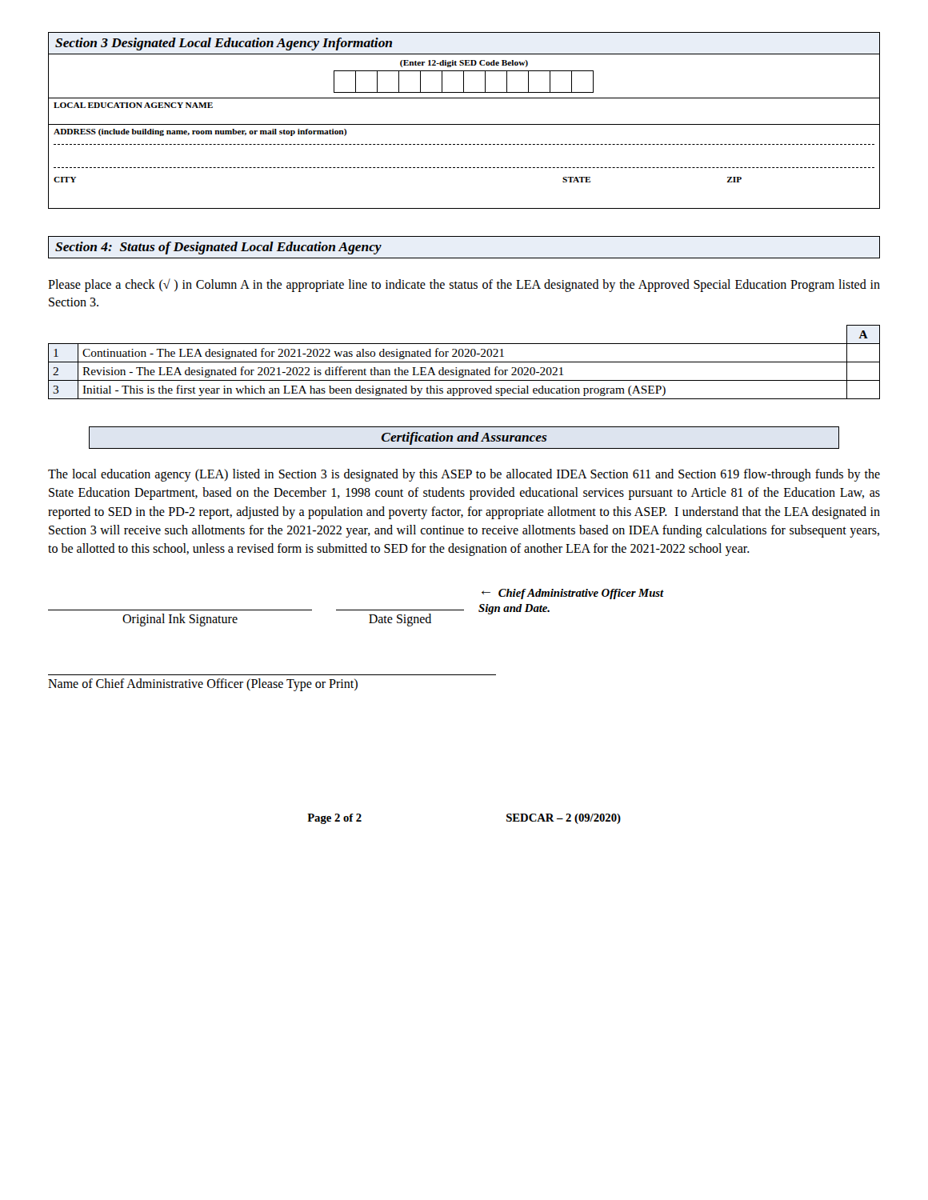Section 3 Designated Local Education Agency Information
(Enter 12-digit SED Code Below)
LOCAL EDUCATION AGENCY NAME
ADDRESS (include building name, room number, or mail stop information)
CITY
STATE
ZIP
Section 4: Status of Designated Local Education Agency
Please place a check (√ ) in Column A in the appropriate line to indicate the status of the LEA designated by the Approved Special Education Program listed in Section 3.
| | | A |
| 1 | Continuation - The LEA designated for 2021-2022 was also designated for 2020-2021 | |
| 2 | Revision - The LEA designated for 2021-2022 is different than the LEA designated for 2020-2021 | |
| 3 | Initial - This is the first year in which an LEA has been designated by this approved special education program (ASEP) | |
Certification and Assurances
The local education agency (LEA) listed in Section 3 is designated by this ASEP to be allocated IDEA Section 611 and Section 619 flow-through funds by the State Education Department, based on the December 1, 1998 count of students provided educational services pursuant to Article 81 of the Education Law, as reported to SED in the PD-2 report, adjusted by a population and poverty factor, for appropriate allotment to this ASEP. I understand that the LEA designated in Section 3 will receive such allotments for the 2021-2022 year, and will continue to receive allotments based on IDEA funding calculations for subsequent years, to be allotted to this school, unless a revised form is submitted to SED for the designation of another LEA for the 2021-2022 school year.
Original Ink Signature
Date Signed
←Chief Administrative Officer Must
Sign and Date.
Name of Chief Administrative Officer (Please Type or Print)
Page 2 of 2 SEDCAR – 2 (09/2020)